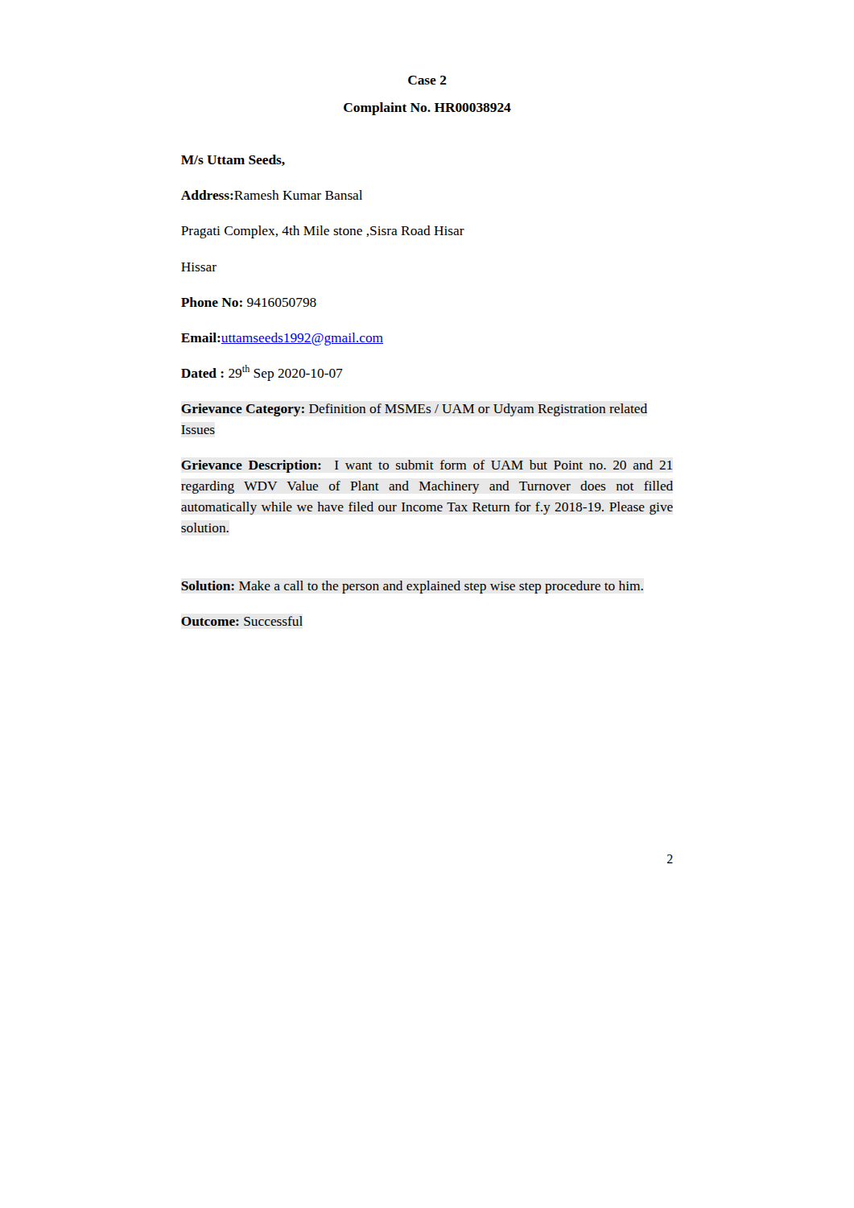Case 2
Complaint No. HR00038924
M/s Uttam Seeds,
Address: Ramesh Kumar Bansal
Pragati Complex, 4th Mile stone ,Sisra Road Hisar
Hissar
Phone No: 9416050798
Email: uttamseeds1992@gmail.com
Dated : 29th Sep 2020-10-07
Grievance Category: Definition of MSMEs / UAM or Udyam Registration related Issues
Grievance Description: I want to submit form of UAM but Point no. 20 and 21 regarding WDV Value of Plant and Machinery and Turnover does not filled automatically while we have filed our Income Tax Return for f.y 2018-19. Please give solution.
Solution: Make a call to the person and explained step wise step procedure to him.
Outcome: Successful
2